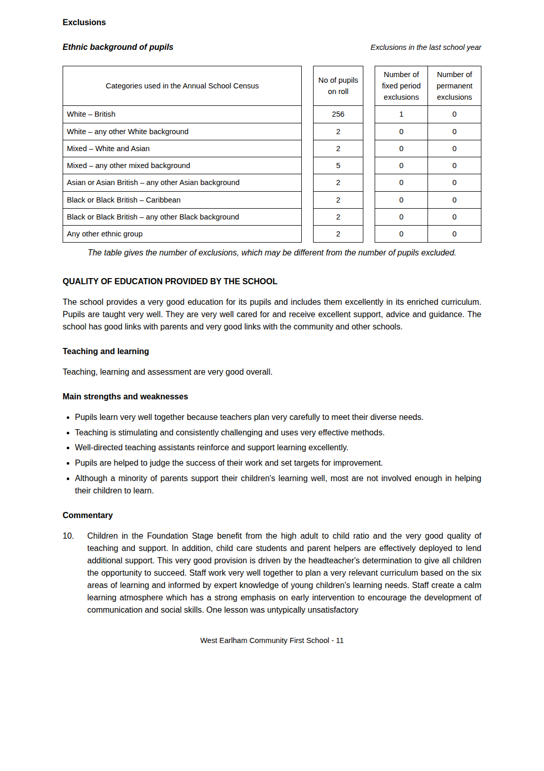Exclusions
Ethnic background of pupils
Exclusions in the last school year
| Categories used in the Annual School Census | | No of pupils on roll | | Number of fixed period exclusions | Number of permanent exclusions |
| --- | --- | --- | --- | --- | --- |
| White – British | | 256 | | 1 | 0 |
| White – any other White background | | 2 | | 0 | 0 |
| Mixed – White and Asian | | 2 | | 0 | 0 |
| Mixed – any other mixed background | | 5 | | 0 | 0 |
| Asian or Asian British – any other Asian background | | 2 | | 0 | 0 |
| Black or Black British – Caribbean | | 2 | | 0 | 0 |
| Black or Black British – any other Black background | | 2 | | 0 | 0 |
| Any other ethnic group | | 2 | | 0 | 0 |
The table gives the number of exclusions, which may be different from the number of pupils excluded.
QUALITY OF EDUCATION PROVIDED BY THE SCHOOL
The school provides a very good education for its pupils and includes them excellently in its enriched curriculum. Pupils are taught very well. They are very well cared for and receive excellent support, advice and guidance. The school has good links with parents and very good links with the community and other schools.
Teaching and learning
Teaching, learning and assessment are very good overall.
Main strengths and weaknesses
Pupils learn very well together because teachers plan very carefully to meet their diverse needs.
Teaching is stimulating and consistently challenging and uses very effective methods.
Well-directed teaching assistants reinforce and support learning excellently.
Pupils are helped to judge the success of their work and set targets for improvement.
Although a minority of parents support their children's learning well, most are not involved enough in helping their children to learn.
Commentary
10.
Children in the Foundation Stage benefit from the high adult to child ratio and the very good quality of teaching and support. In addition, child care students and parent helpers are effectively deployed to lend additional support. This very good provision is driven by the headteacher's determination to give all children the opportunity to succeed. Staff work very well together to plan a very relevant curriculum based on the six areas of learning and informed by expert knowledge of young children's learning needs. Staff create a calm learning atmosphere which has a strong emphasis on early intervention to encourage the development of communication and social skills. One lesson was untypically unsatisfactory
West Earlham Community First School - 11